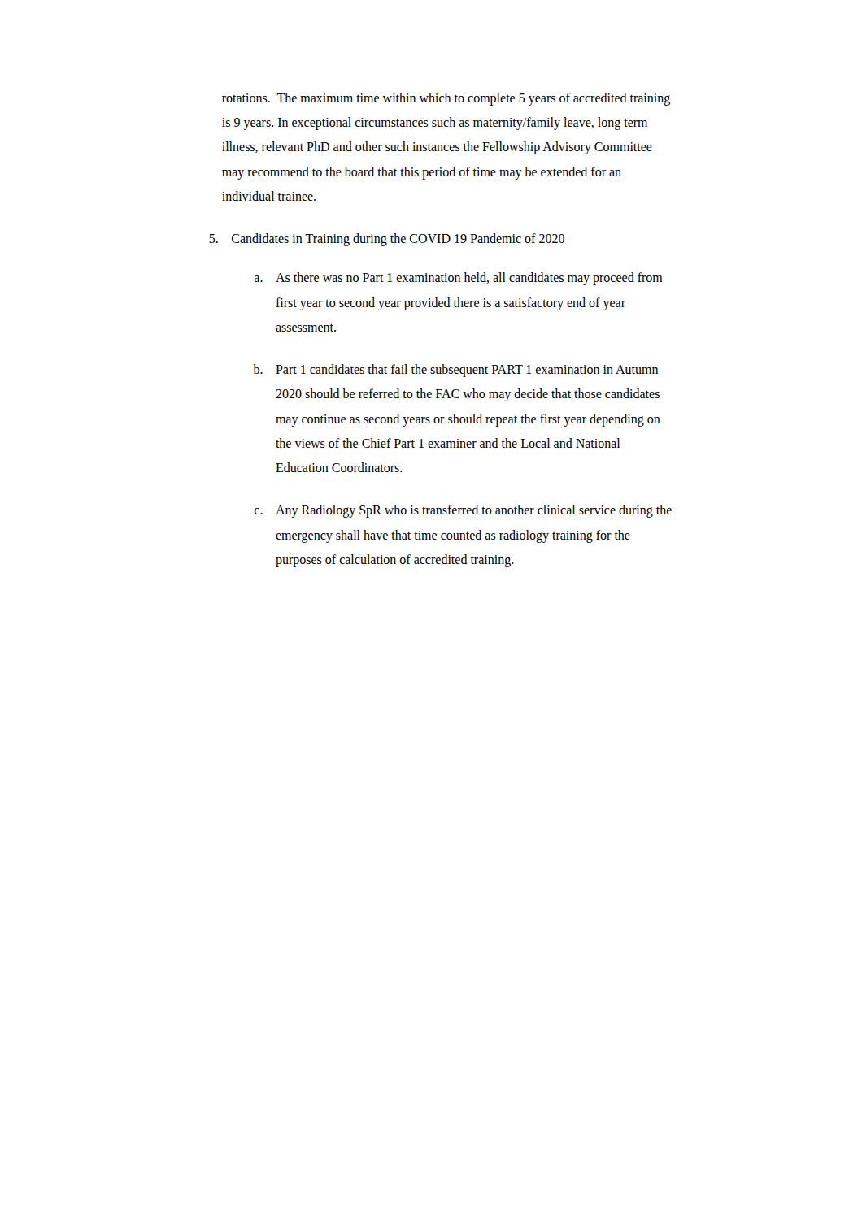rotations. The maximum time within which to complete 5 years of accredited training is 9 years. In exceptional circumstances such as maternity/family leave, long term illness, relevant PhD and other such instances the Fellowship Advisory Committee may recommend to the board that this period of time may be extended for an individual trainee.
Candidates in Training during the COVID 19 Pandemic of 2020
As there was no Part 1 examination held, all candidates may proceed from first year to second year provided there is a satisfactory end of year assessment.
Part 1 candidates that fail the subsequent PART 1 examination in Autumn 2020 should be referred to the FAC who may decide that those candidates may continue as second years or should repeat the first year depending on the views of the Chief Part 1 examiner and the Local and National Education Coordinators.
Any Radiology SpR who is transferred to another clinical service during the emergency shall have that time counted as radiology training for the purposes of calculation of accredited training.